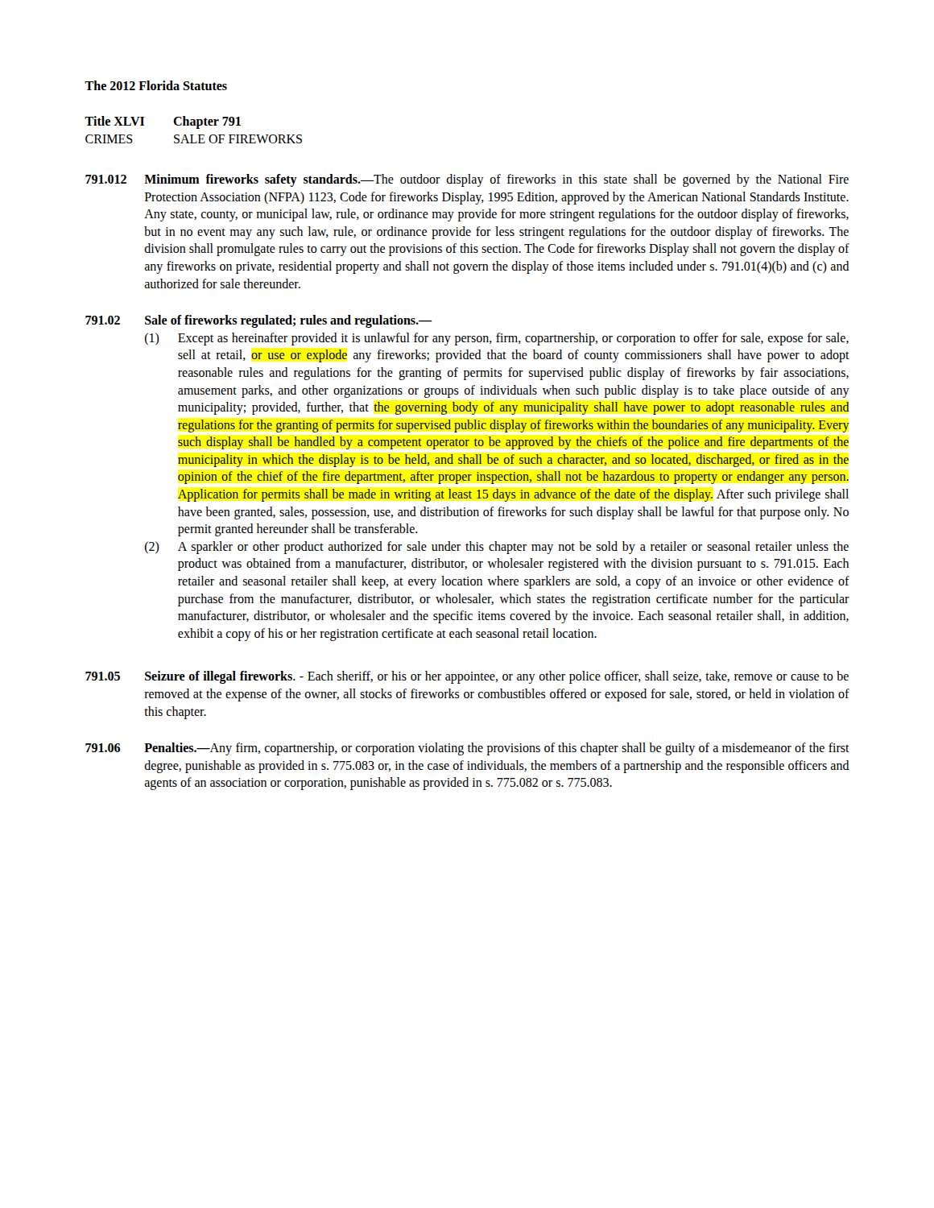The 2012 Florida Statutes
| Title XLVI | Chapter 791 |
| CRIMES | SALE OF FIREWORKS |
791.012 Minimum fireworks safety standards.—The outdoor display of fireworks in this state shall be governed by the National Fire Protection Association (NFPA) 1123, Code for fireworks Display, 1995 Edition, approved by the American National Standards Institute. Any state, county, or municipal law, rule, or ordinance may provide for more stringent regulations for the outdoor display of fireworks, but in no event may any such law, rule, or ordinance provide for less stringent regulations for the outdoor display of fireworks. The division shall promulgate rules to carry out the provisions of this section. The Code for fireworks Display shall not govern the display of any fireworks on private, residential property and shall not govern the display of those items included under s. 791.01(4)(b) and (c) and authorized for sale thereunder.
791.02 Sale of fireworks regulated; rules and regulations.—
(1) Except as hereinafter provided it is unlawful for any person, firm, copartnership, or corporation to offer for sale, expose for sale, sell at retail, or use or explode any fireworks; provided that the board of county commissioners shall have power to adopt reasonable rules and regulations for the granting of permits for supervised public display of fireworks by fair associations, amusement parks, and other organizations or groups of individuals when such public display is to take place outside of any municipality; provided, further, that the governing body of any municipality shall have power to adopt reasonable rules and regulations for the granting of permits for supervised public display of fireworks within the boundaries of any municipality. Every such display shall be handled by a competent operator to be approved by the chiefs of the police and fire departments of the municipality in which the display is to be held, and shall be of such a character, and so located, discharged, or fired as in the opinion of the chief of the fire department, after proper inspection, shall not be hazardous to property or endanger any person. Application for permits shall be made in writing at least 15 days in advance of the date of the display. After such privilege shall have been granted, sales, possession, use, and distribution of fireworks for such display shall be lawful for that purpose only. No permit granted hereunder shall be transferable.
(2) A sparkler or other product authorized for sale under this chapter may not be sold by a retailer or seasonal retailer unless the product was obtained from a manufacturer, distributor, or wholesaler registered with the division pursuant to s. 791.015. Each retailer and seasonal retailer shall keep, at every location where sparklers are sold, a copy of an invoice or other evidence of purchase from the manufacturer, distributor, or wholesaler, which states the registration certificate number for the particular manufacturer, distributor, or wholesaler and the specific items covered by the invoice. Each seasonal retailer shall, in addition, exhibit a copy of his or her registration certificate at each seasonal retail location.
791.05 Seizure of illegal fireworks. - Each sheriff, or his or her appointee, or any other police officer, shall seize, take, remove or cause to be removed at the expense of the owner, all stocks of fireworks or combustibles offered or exposed for sale, stored, or held in violation of this chapter.
791.06 Penalties.—Any firm, copartnership, or corporation violating the provisions of this chapter shall be guilty of a misdemeanor of the first degree, punishable as provided in s. 775.083 or, in the case of individuals, the members of a partnership and the responsible officers and agents of an association or corporation, punishable as provided in s. 775.082 or s. 775.083.